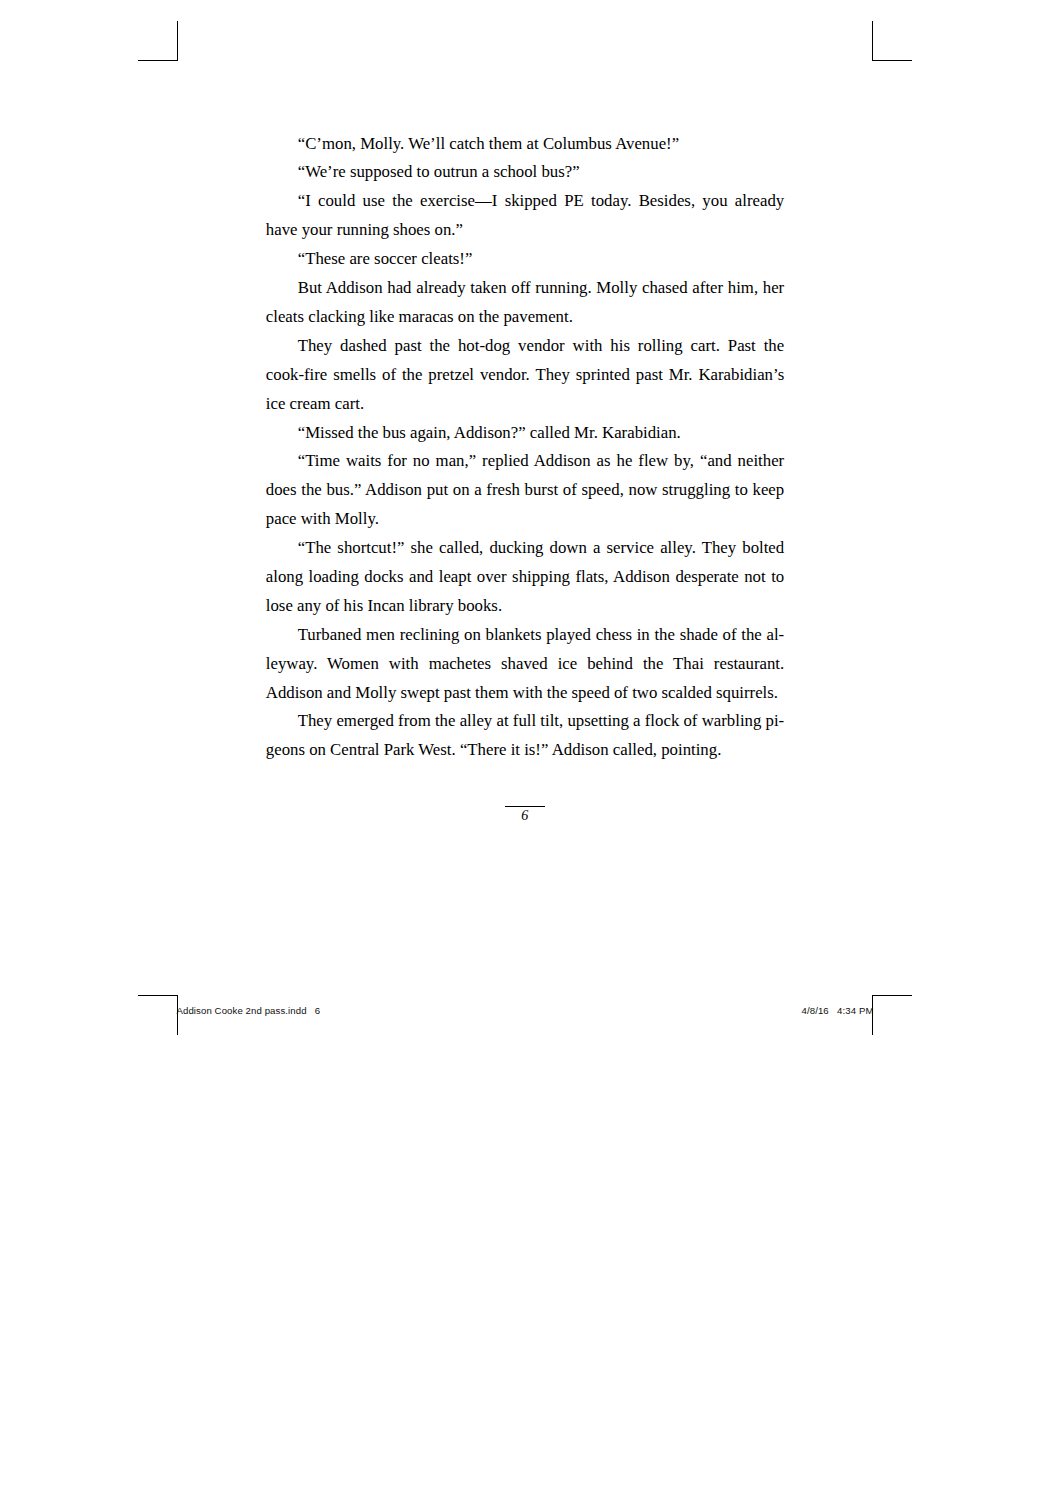“C’mon, Molly. We’ll catch them at Columbus Avenue!”
“We’re supposed to outrun a school bus?”
“I could use the exercise—I skipped PE today. Besides, you already have your running shoes on.”
“These are soccer cleats!”
But Addison had already taken off running. Molly chased after him, her cleats clacking like maracas on the pavement.
They dashed past the hot-dog vendor with his rolling cart. Past the cook-fire smells of the pretzel vendor. They sprinted past Mr. Karabidian’s ice cream cart.
“Missed the bus again, Addison?” called Mr. Karabidian.
“Time waits for no man,” replied Addison as he flew by, “and neither does the bus.” Addison put on a fresh burst of speed, now struggling to keep pace with Molly.
“The shortcut!” she called, ducking down a service alley. They bolted along loading docks and leapt over shipping flats, Addison desperate not to lose any of his Incan library books.
Turbaned men reclining on blankets played chess in the shade of the alleyway. Women with machetes shaved ice behind the Thai restaurant. Addison and Molly swept past them with the speed of two scalded squirrels.
They emerged from the alley at full tilt, upsetting a flock of warbling pigeons on Central Park West. “There it is!” Addison called, pointing.
6
Addison Cooke 2nd pass.indd 6 4/8/16 4:34 PM